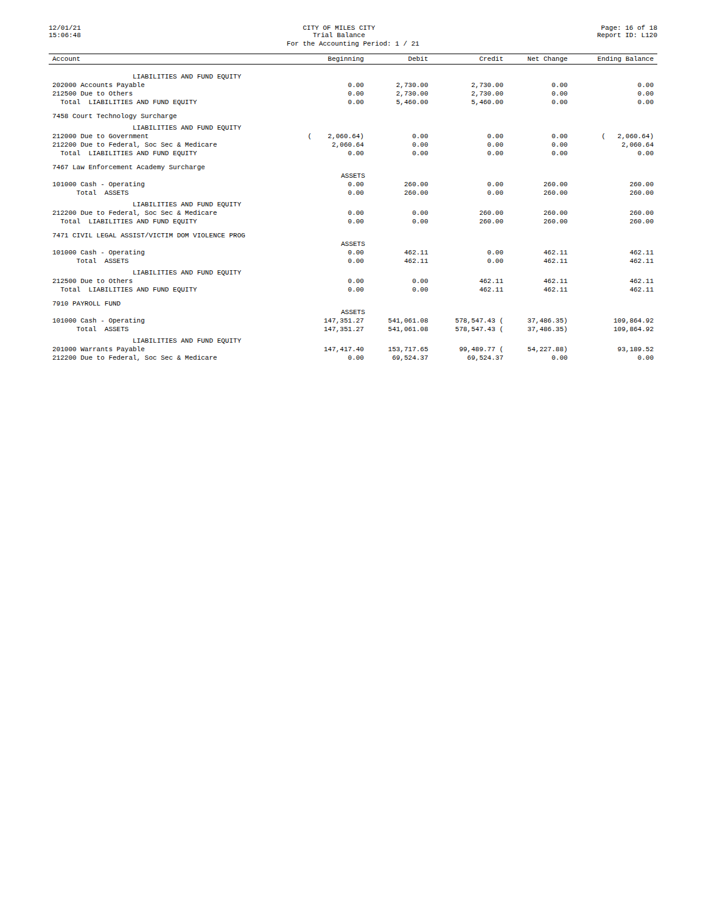12/01/21
15:06:48
CITY OF MILES CITY
Trial Balance
Page: 16 of 18
Report ID: L120
For the Accounting Period: 1 / 21
| Account | Beginning | Debit | Credit | Net Change | Ending Balance |
| --- | --- | --- | --- | --- | --- |
| LIABILITIES AND FUND EQUITY |
| 202000 Accounts Payable | 0.00 | 2,730.00 | 2,730.00 | 0.00 | 0.00 |
| 212500 Due to Others | 0.00 | 2,730.00 | 2,730.00 | 0.00 | 0.00 |
| Total LIABILITIES AND FUND EQUITY | 0.00 | 5,460.00 | 5,460.00 | 0.00 | 0.00 |
| 7458 Court Technology Surcharge |
| LIABILITIES AND FUND EQUITY |
| 212000 Due to Government | ( 2,060.64) | 0.00 | 0.00 | 0.00 | ( 2,060.64) |
| 212200 Due to Federal, Soc Sec & Medicare | 2,060.64 | 0.00 | 0.00 | 0.00 | 2,060.64 |
| Total LIABILITIES AND FUND EQUITY | 0.00 | 0.00 | 0.00 | 0.00 | 0.00 |
| 7467 Law Enforcement Academy Surcharge |
| ASSETS |
| 101000 Cash - Operating | 0.00 | 260.00 | 0.00 | 260.00 | 260.00 |
| Total ASSETS | 0.00 | 260.00 | 0.00 | 260.00 | 260.00 |
| LIABILITIES AND FUND EQUITY |
| 212200 Due to Federal, Soc Sec & Medicare | 0.00 | 0.00 | 260.00 | 260.00 | 260.00 |
| Total LIABILITIES AND FUND EQUITY | 0.00 | 0.00 | 260.00 | 260.00 | 260.00 |
| 7471 CIVIL LEGAL ASSIST/VICTIM DOM VIOLENCE PROG |
| ASSETS |
| 101000 Cash - Operating | 0.00 | 462.11 | 0.00 | 462.11 | 462.11 |
| Total ASSETS | 0.00 | 462.11 | 0.00 | 462.11 | 462.11 |
| LIABILITIES AND FUND EQUITY |
| 212500 Due to Others | 0.00 | 0.00 | 462.11 | 462.11 | 462.11 |
| Total LIABILITIES AND FUND EQUITY | 0.00 | 0.00 | 462.11 | 462.11 | 462.11 |
| 7910 PAYROLL FUND |
| ASSETS |
| 101000 Cash - Operating | 147,351.27 | 541,061.08 | 578,547.43 ( | 37,486.35) | 109,864.92 |
| Total ASSETS | 147,351.27 | 541,061.08 | 578,547.43 ( | 37,486.35) | 109,864.92 |
| LIABILITIES AND FUND EQUITY |
| 201000 Warrants Payable | 147,417.40 | 153,717.65 | 99,489.77 ( | 54,227.88) | 93,189.52 |
| 212200 Due to Federal, Soc Sec & Medicare | 0.00 | 69,524.37 | 69,524.37 | 0.00 | 0.00 |